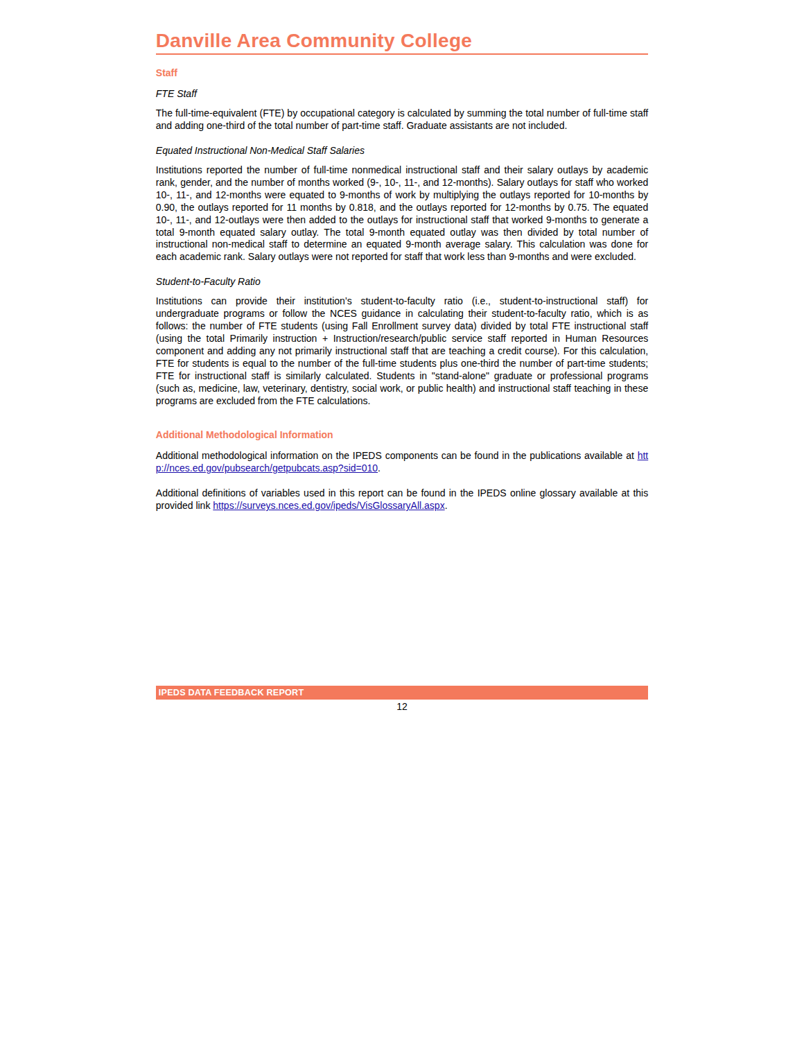Danville Area Community College
Staff
FTE Staff
The full-time-equivalent (FTE) by occupational category is calculated by summing the total number of full-time staff and adding one-third of the total number of part-time staff. Graduate assistants are not included.
Equated Instructional Non-Medical Staff Salaries
Institutions reported the number of full-time nonmedical instructional staff and their salary outlays by academic rank, gender, and the number of months worked (9-, 10-, 11-, and 12-months). Salary outlays for staff who worked 10-, 11-, and 12-months were equated to 9-months of work by multiplying the outlays reported for 10-months by 0.90, the outlays reported for 11 months by 0.818, and the outlays reported for 12-months by 0.75. The equated 10-, 11-, and 12-outlays were then added to the outlays for instructional staff that worked 9-months to generate a total 9-month equated salary outlay. The total 9-month equated outlay was then divided by total number of instructional non-medical staff to determine an equated 9-month average salary. This calculation was done for each academic rank. Salary outlays were not reported for staff that work less than 9-months and were excluded.
Student-to-Faculty Ratio
Institutions can provide their institution’s student-to-faculty ratio (i.e., student-to-instructional staff) for undergraduate programs or follow the NCES guidance in calculating their student-to-faculty ratio, which is as follows: the number of FTE students (using Fall Enrollment survey data) divided by total FTE instructional staff (using the total Primarily instruction + Instruction/research/public service staff reported in Human Resources component and adding any not primarily instructional staff that are teaching a credit course). For this calculation, FTE for students is equal to the number of the full-time students plus one-third the number of part-time students; FTE for instructional staff is similarly calculated. Students in "stand-alone" graduate or professional programs (such as, medicine, law, veterinary, dentistry, social work, or public health) and instructional staff teaching in these programs are excluded from the FTE calculations.
Additional Methodological Information
Additional methodological information on the IPEDS components can be found in the publications available at http://nces.ed.gov/pubsearch/getpubcats.asp?sid=010.
Additional definitions of variables used in this report can be found in the IPEDS online glossary available at this provided link https://surveys.nces.ed.gov/ipeds/VisGlossaryAll.aspx.
IPEDS DATA FEEDBACK REPORT
12